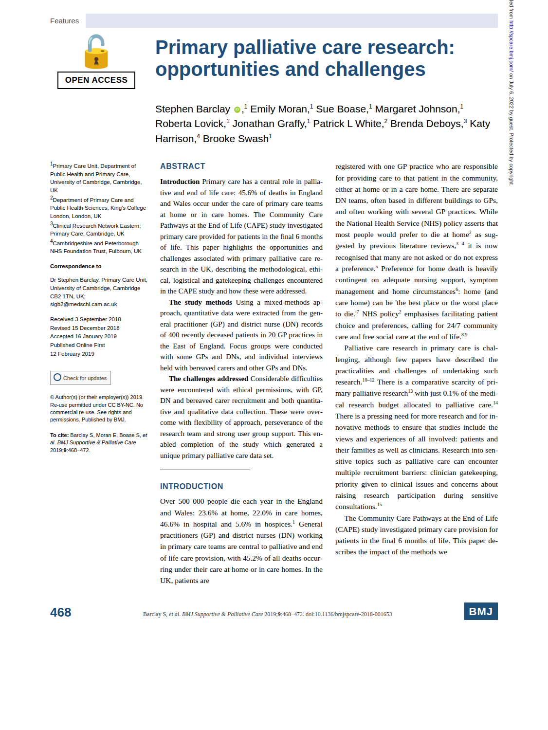BMJ Support Palliat Care: first published as 10.1136/bmjspcare-2018-001653 on 12 February 2019. Downloaded from http://spcare.bmj.com/ on July 6, 2022 by guest. Protected by copyright.
Features
🔓
OPEN ACCESS
Primary palliative care research: opportunities and challenges
Stephen Barclay ,1 Emily Moran,1 Sue Boase,1 Margaret Johnson,1 Roberta Lovick,1 Jonathan Graffy,1 Patrick L White,2 Brenda Deboys,3 Katy Harrison,4 Brooke Swash1
1Primary Care Unit, Department of Public Health and Primary Care, University of Cambridge, Cambridge, UK
2Department of Primary Care and Public Health Sciences, King's College London, London, UK
3Clinical Research Network Eastern; Primary Care, Cambridge, UK
4Cambridgeshire and Peterborough NHS Foundation Trust, Fulbourn, UK
Correspondence to
Dr Stephen Barclay, Primary Care Unit, University of Cambridge, Cambridge CB2 1TN, UK;
sigb2@medschl.cam.ac.uk
Received 3 September 2018
Revised 15 December 2018
Accepted 16 January 2019
Published Online First
12 February 2019
Check for updates
© Author(s) (or their employer(s)) 2019. Re-use permitted under CC BY-NC. No commercial re-use. See rights and permissions. Published by BMJ.
To cite: Barclay S, Moran E, Boase S, et al. BMJ Supportive & Palliative Care 2019;9:468–472.
Abstract
Introduction Primary care has a central role in palliative and end of life care: 45.6% of deaths in England and Wales occur under the care of primary care teams at home or in care homes. The Community Care Pathways at the End of Life (CAPE) study investigated primary care provided for patients in the final 6 months of life. This paper highlights the opportunities and challenges associated with primary palliative care research in the UK, describing the methodological, ethical, logistical and gatekeeping challenges encountered in the CAPE study and how these were addressed.
The study methods Using a mixed-methods approach, quantitative data were extracted from the general practitioner (GP) and district nurse (DN) records of 400 recently deceased patients in 20 GP practices in the East of England. Focus groups were conducted with some GPs and DNs, and individual interviews held with bereaved carers and other GPs and DNs.
The challenges addressed Considerable difficulties were encountered with ethical permissions, with GP, DN and bereaved carer recruitment and both quantitative and qualitative data collection. These were overcome with flexibility of approach, perseverance of the research team and strong user group support. This enabled completion of the study which generated a unique primary palliative care data set.
Introduction
Over 500 000 people die each year in the England and Wales: 23.6% at home, 22.0% in care homes, 46.6% in hospital and 5.6% in hospices.1 General practitioners (GP) and district nurses (DN) working in primary care teams are central to palliative and end of life care provision, with 45.2% of all deaths occurring under their care at home or in care homes. In the UK, patients are
registered with one GP practice who are responsible for providing care to that patient in the community, either at home or in a care home. There are separate DN teams, often based in different buildings to GPs, and often working with several GP practices. While the National Health Service (NHS) policy asserts that most people would prefer to die at home2 as suggested by previous literature reviews,3 4 it is now recognised that many are not asked or do not express a preference.5 Preference for home death is heavily contingent on adequate nursing support, symptom management and home circumstances6: home (and care home) can be 'the best place or the worst place to die.'7 NHS policy2 emphasises facilitating patient choice and preferences, calling for 24/7 community care and free social care at the end of life.8 9
Palliative care research in primary care is challenging, although few papers have described the practicalities and challenges of undertaking such research.10–12 There is a comparative scarcity of primary palliative research13 with just 0.1% of the medical research budget allocated to palliative care.14 There is a pressing need for more research and for innovative methods to ensure that studies include the views and experiences of all involved: patients and their families as well as clinicians. Research into sensitive topics such as palliative care can encounter multiple recruitment barriers: clinician gatekeeping, priority given to clinical issues and concerns about raising research participation during sensitive consultations.15
The Community Care Pathways at the End of Life (CAPE) study investigated primary care provision for patients in the final 6 months of life. This paper describes the impact of the methods we
468
Barclay S, et al. BMJ Supportive & Palliative Care 2019;9:468–472. doi:10.1136/bmjspcare-2018-001653
BMJ